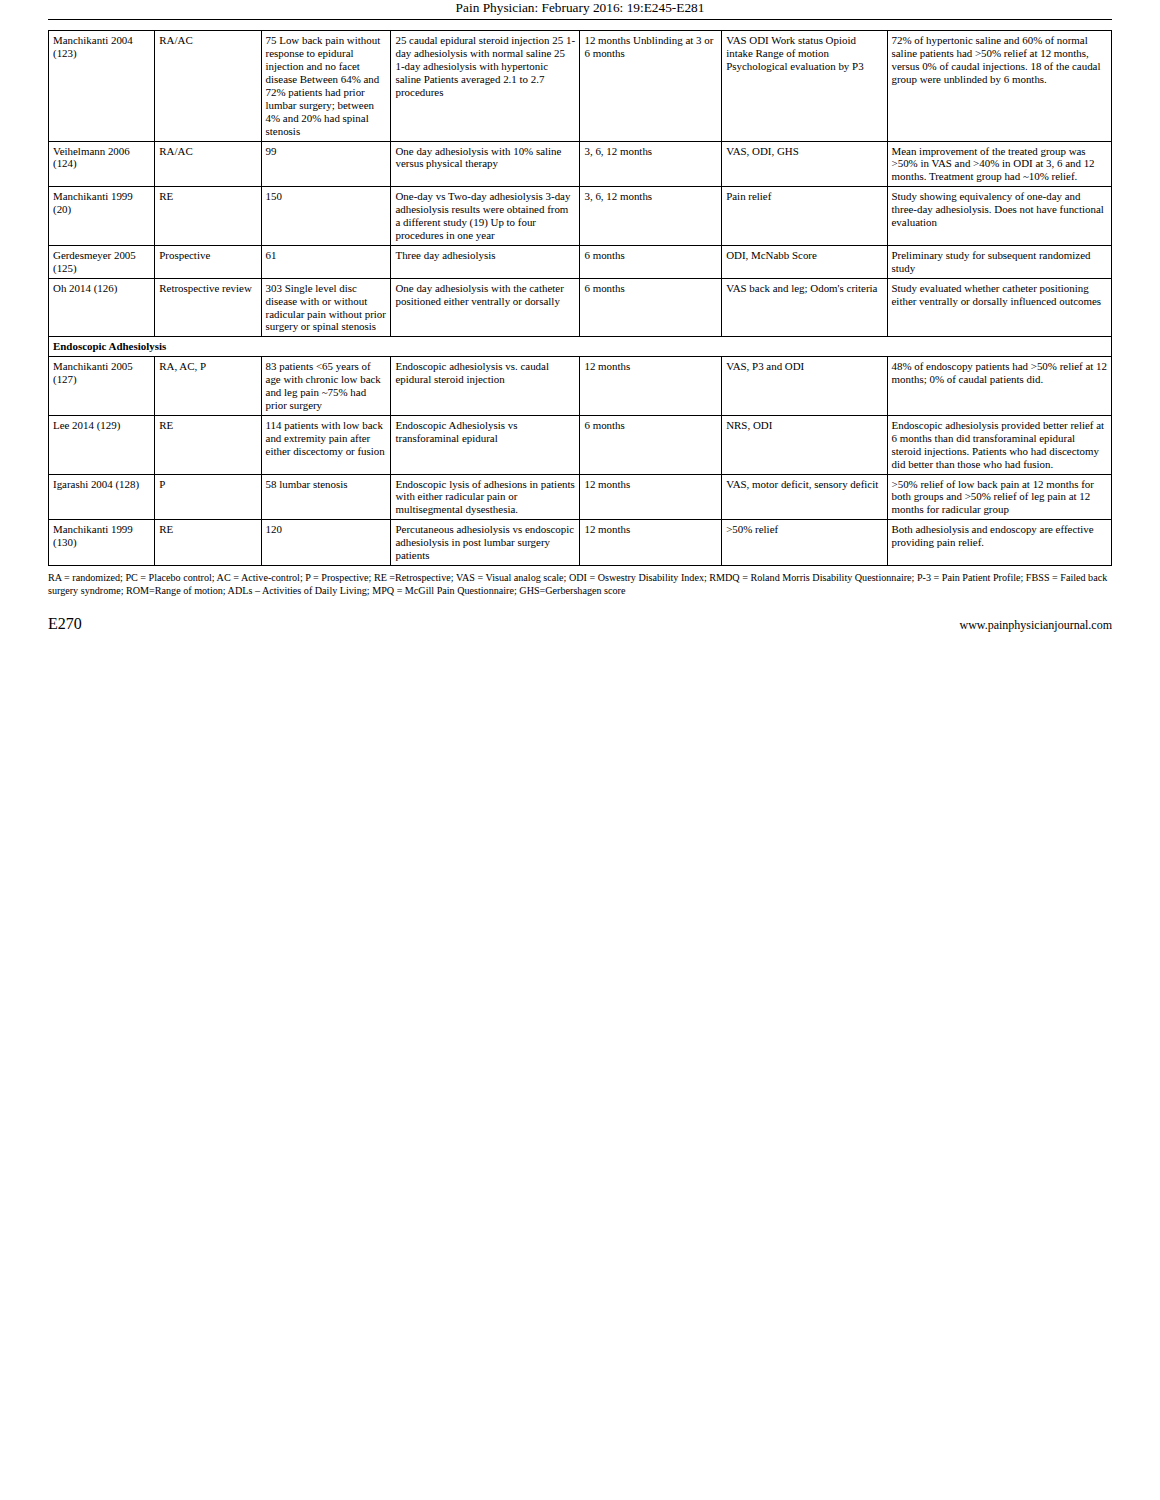Pain Physician: February 2016: 19:E245-E281
| Manchikanti 2004 (123) | RA/AC | 75 Low back pain without response to epidural injection and no facet disease Between 64% and 72% patients had prior lumbar surgery; between 4% and 20% had spinal stenosis | 25 caudal epidural steroid injection 25 1-day adhesiolysis with normal saline 25 1-day adhesiolysis with hypertonic saline Patients averaged 2.1 to 2.7 procedures | 12 months Unblinding at 3 or 6 months | VAS ODI Work status Opioid intake Range of motion Psychological evaluation by P3 | 72% of hypertonic saline and 60% of normal saline patients had >50% relief at 12 months, versus 0% of caudal injections. 18 of the caudal group were unblinded by 6 months. |
| Veihelmann 2006 (124) | RA/AC | 99 | One day adhesiolysis with 10% saline versus physical therapy | 3, 6, 12 months | VAS, ODI, GHS | Mean improvement of the treated group was >50% in VAS and >40% in ODI at 3, 6 and 12 months. Treatment group had ~10% relief. |
| Manchikanti 1999 (20) | RE | 150 | One-day vs Two-day adhesiolysis 3-day adhesiolysis results were obtained from a different study (19) Up to four procedures in one year | 3, 6, 12 months | Pain relief | Study showing equivalency of one-day and three-day adhesiolysis. Does not have functional evaluation |
| Gerdesmeyer 2005 (125) | Prospective | 61 | Three day adhesiolysis | 6 months | ODI, McNabb Score | Preliminary study for subsequent randomized study |
| Oh 2014 (126) | Retrospective review | 303 Single level disc disease with or without radicular pain without prior surgery or spinal stenosis | One day adhesiolysis with the catheter positioned either ventrally or dorsally | 6 months | VAS back and leg; Odom's criteria | Study evaluated whether catheter positioning either ventrally or dorsally influenced outcomes |
| Endoscopic Adhesiolysis |
| Manchikanti 2005 (127) | RA, AC, P | 83 patients <65 years of age with chronic low back and leg pain ~75% had prior surgery | Endoscopic adhesiolysis vs. caudal epidural steroid injection | 12 months | VAS, P3 and ODI | 48% of endoscopy patients had >50% relief at 12 months; 0% of caudal patients did. |
| Lee 2014 (129) | RE | 114 patients with low back and extremity pain after either discectomy or fusion | Endoscopic Adhesiolysis vs transforaminal epidural | 6 months | NRS, ODI | Endoscopic adhesiolysis provided better relief at 6 months than did transforaminal epidural steroid injections. Patients who had discectomy did better than those who had fusion. |
| Igarashi 2004 (128) | P | 58 lumbar stenosis | Endoscopic lysis of adhesions in patients with either radicular pain or multisegmental dysesthesia. | 12 months | VAS, motor deficit, sensory deficit | >50% relief of low back pain at 12 months for both groups and >50% relief of leg pain at 12 months for radicular group |
| Manchikanti 1999 (130) | RE | 120 | Percutaneous adhesiolysis vs endoscopic adhesiolysis in post lumbar surgery patients | 12 months | >50% relief | Both adhesiolysis and endoscopy are effective providing pain relief. |
RA = randomized; PC = Placebo control; AC = Active-control; P = Prospective; RE =Retrospective; VAS = Visual analog scale; ODI = Oswestry Disability Index; RMDQ = Roland Morris Disability Questionnaire; P-3 = Pain Patient Profile; FBSS = Failed back surgery syndrome; ROM=Range of motion; ADLs – Activities of Daily Living; MPQ = McGill Pain Questionnaire; GHS=Gerbershagen score
E270 www.painphysicianjournal.com